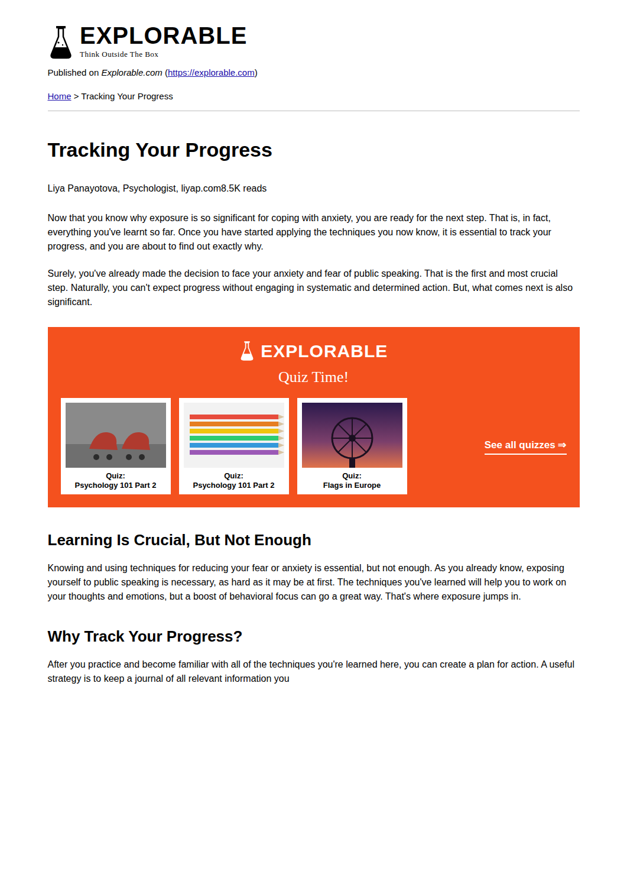EXPLORABLE
Think Outside The Box
Published on Explorable.com (https://explorable.com)
Home > Tracking Your Progress
Tracking Your Progress
Liya Panayotova, Psychologist, liyap.com8.5K reads
Now that you know why exposure is so significant for coping with anxiety, you are ready for the next step. That is, in fact, everything you've learnt so far. Once you have started applying the techniques you now know, it is essential to track your progress, and you are about to find out exactly why.
Surely, you've already made the decision to face your anxiety and fear of public speaking. That is the first and most crucial step. Naturally, you can't expect progress without engaging in systematic and determined action. But, what comes next is also significant.
EXPLORABLE
Quiz Time!
Quiz:
Psychology 101 Part 2
Quiz:
Psychology 101 Part 2
Quiz:
Flags in Europe
See all quizzes ⇒
Learning Is Crucial, But Not Enough
Knowing and using techniques for reducing your fear or anxiety is essential, but not enough. As you already know, exposing yourself to public speaking is necessary, as hard as it may be at first. The techniques you've learned will help you to work on your thoughts and emotions, but a boost of behavioral focus can go a great way. That's where exposure jumps in.
Why Track Your Progress?
After you practice and become familiar with all of the techniques you're learned here, you can create a plan for action. A useful strategy is to keep a journal of all relevant information you